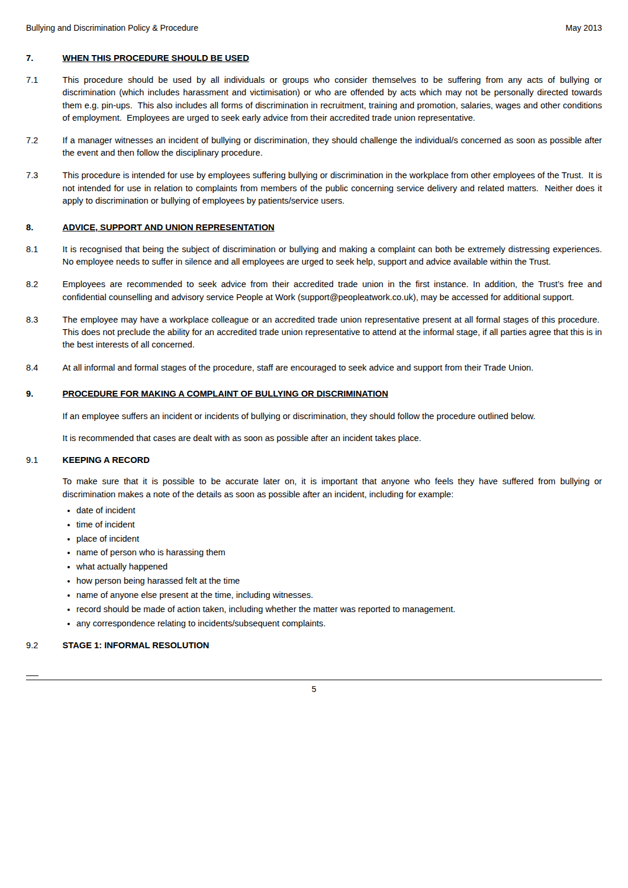Bullying and Discrimination Policy & Procedure May 2013
7.
When this procedure should be used
7.1 This procedure should be used by all individuals or groups who consider themselves to be suffering from any acts of bullying or discrimination (which includes harassment and victimisation) or who are offended by acts which may not be personally directed towards them e.g. pin-ups. This also includes all forms of discrimination in recruitment, training and promotion, salaries, wages and other conditions of employment. Employees are urged to seek early advice from their accredited trade union representative.
7.2 If a manager witnesses an incident of bullying or discrimination, they should challenge the individual/s concerned as soon as possible after the event and then follow the disciplinary procedure.
7.3 This procedure is intended for use by employees suffering bullying or discrimination in the workplace from other employees of the Trust. It is not intended for use in relation to complaints from members of the public concerning service delivery and related matters. Neither does it apply to discrimination or bullying of employees by patients/service users.
8.
Advice, support and union representation
8.1 It is recognised that being the subject of discrimination or bullying and making a complaint can both be extremely distressing experiences. No employee needs to suffer in silence and all employees are urged to seek help, support and advice available within the Trust.
8.2 Employees are recommended to seek advice from their accredited trade union in the first instance. In addition, the Trust’s free and confidential counselling and advisory service People at Work (support@peopleatwork.co.uk), may be accessed for additional support.
8.3 The employee may have a workplace colleague or an accredited trade union representative present at all formal stages of this procedure. This does not preclude the ability for an accredited trade union representative to attend at the informal stage, if all parties agree that this is in the best interests of all concerned.
8.4 At all informal and formal stages of the procedure, staff are encouraged to seek advice and support from their Trade Union.
9.
Procedure for making a complaint of bullying or discrimination
If an employee suffers an incident or incidents of bullying or discrimination, they should follow the procedure outlined below.
It is recommended that cases are dealt with as soon as possible after an incident takes place.
9.1 Keeping a record
To make sure that it is possible to be accurate later on, it is important that anyone who feels they have suffered from bullying or discrimination makes a note of the details as soon as possible after an incident, including for example:
date of incident
time of incident
place of incident
name of person who is harassing them
what actually happened
how person being harassed felt at the time
name of anyone else present at the time, including witnesses.
record should be made of action taken, including whether the matter was reported to management.
any correspondence relating to incidents/subsequent complaints.
9.2 Stage 1: Informal resolution
5